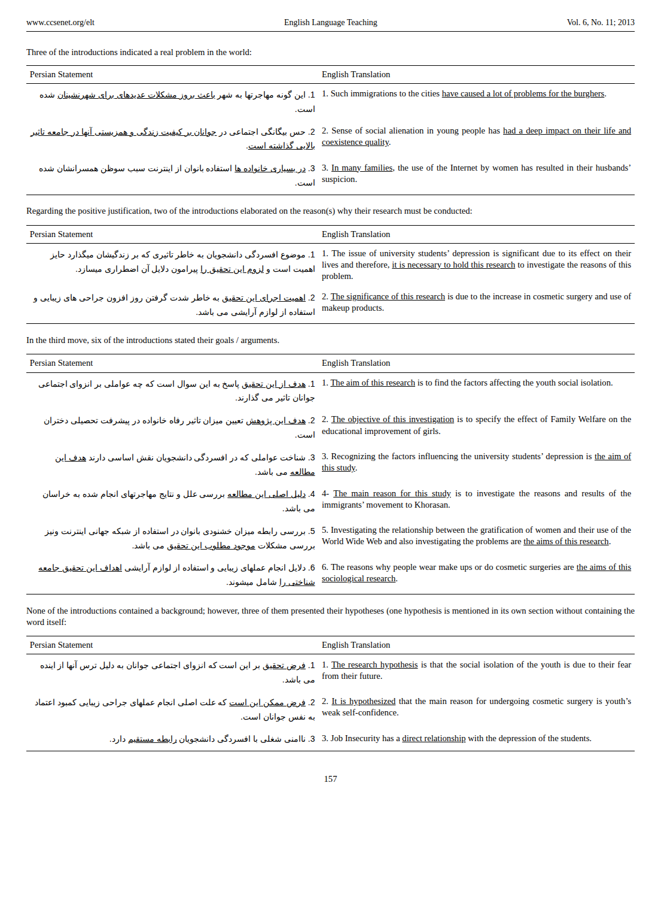www.ccsenet.org/elt English Language Teaching Vol. 6, No. 11; 2013
Three of the introductions indicated a real problem in the world:
| Persian Statement | English Translation |
| --- | --- |
| 1. این گونه مهاجرتها به شهر باعث بروز مشکلات عدیدهای برای شهرنشینان شده است. | 1. Such immigrations to the cities have caused a lot of problems for the burghers . |
| 2. حس بیگانگی اجتماعی در جوانان بر کیفیت زندگی و همزیستی آنها در جامعه تاثیر بالایی گذاشته است . | 2. Sense of social alienation in young people has had a deep impact on their life and coexistence quality . |
| 3. در بسیاری خانواده ها استفاده بانوان از اینترنت سبب سوظن همسرانشان شده است. | 3. In many families , the use of the Internet by women has resulted in their husbands’ suspicion. |
Regarding the positive justification, two of the introductions elaborated on the reason(s) why their research must be conducted:
| Persian Statement | English Translation |
| --- | --- |
| 1. موضوع افسردگی دانشجویان به خاطر تاثیری که بر زندگیشان میگذارد حایز اهمیت است و لزوم این تحقیق را پیرامون دلایل آن اضطراری میسازد. | 1. The issue of university students’ depression is significant due to its effect on their lives and therefore, it is necessary to hold this research to investigate the reasons of this problem. |
| 2. اهمیت اجرای این تحقیق به خاطر شدت گرفتن روز افزون جراحی های زیبایی و استفاده از لوازم آرایشی می باشد. | 2. The significance of this research is due to the increase in cosmetic surgery and use of makeup products. |
In the third move, six of the introductions stated their goals / arguments.
| Persian Statement | English Translation |
| --- | --- |
| 1. هدف از این تحقیق پاسخ به این سوال است که چه عواملی بر انزوای اجتماعی جوانان تاثیر می گذارند. | 1. The aim of this research is to find the factors affecting the youth social isolation. |
| 2. هدف این پژوهش تعیین میزان تاثیر رفاه خانواده در پیشرفت تحصیلی دختران است. | 2. The objective of this investigation is to specify the effect of Family Welfare on the educational improvement of girls. |
| 3. شناخت عواملی که در افسردگی دانشجویان نقش اساسی دارند هدف این مطالعه می باشد. | 3. Recognizing the factors influencing the university students’ depression is the aim of this study . |
| 4. دلیل اصلی این مطالعه بررسی علل و نتایج مهاجرتهای انجام شده به خراسان می باشد. | 4- The main reason for this study is to investigate the reasons and results of the immigrants’ movement to Khorasan. |
| 5. بررسی رابطه میزان خشنودی بانوان در استفاده از شبکه جهانی اینترنت ونیز بررسی مشکلات موجود مطلوب این تحقیق می باشد. | 5. Investigating the relationship between the gratification of women and their use of the World Wide Web and also investigating the problems are the aims of this research . |
| 6. دلایل انجام عملهای زیبایی و استفاده از لوازم آرایشی اهداف این تحقیق جامعه شناختی را شامل میشوند. | 6. The reasons why people wear make ups or do cosmetic surgeries are the aims of this sociological research . |
None of the introductions contained a background; however, three of them presented their hypotheses (one hypothesis is mentioned in its own section without containing the word itself:
| Persian Statement | English Translation |
| --- | --- |
| 1. فرض تحقیق بر این است که انزوای اجتماعی جوانان به دلیل ترس آنها از اینده می باشد. | 1. The research hypothesis is that the social isolation of the youth is due to their fear from their future. |
| 2. فرض ممکن این است که علت اصلی انجام عملهای جراحی زیبایی کمبود اعتماد به نفس جوانان است. | 2. It is hypothesized that the main reason for undergoing cosmetic surgery is youth’s weak self-confidence. |
| 3. ناامنی شغلی با افسردگی دانشجویان رابطه مستقیم دارد. | 3. Job Insecurity has a direct relationship with the depression of the students. |
157